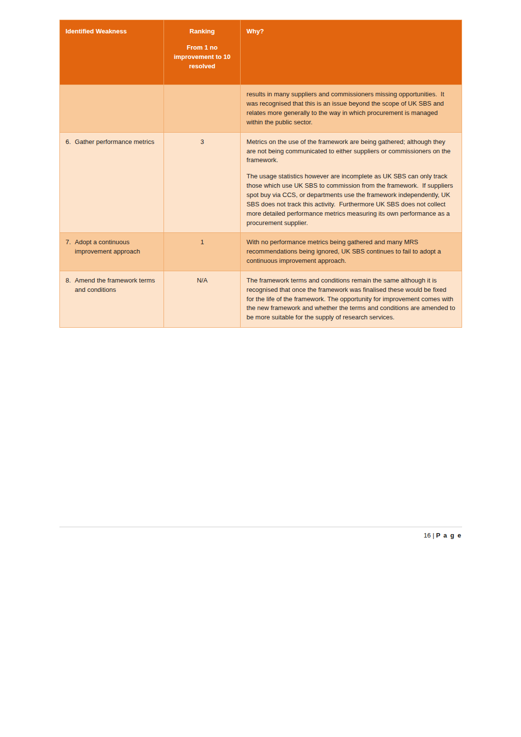| Identified Weakness | Ranking From 1 no improvement to 10 resolved | Why? |
| --- | --- | --- |
| | | results in many suppliers and commissioners missing opportunities. It was recognised that this is an issue beyond the scope of UK SBS and relates more generally to the way in which procurement is managed within the public sector. |
| 6. Gather performance metrics | 3 | Metrics on the use of the framework are being gathered; although they are not being communicated to either suppliers or commissioners on the framework. The usage statistics however are incomplete as UK SBS can only track those which use UK SBS to commission from the framework. If suppliers spot buy via CCS, or departments use the framework independently, UK SBS does not track this activity. Furthermore UK SBS does not collect more detailed performance metrics measuring its own performance as a procurement supplier. |
| 7. Adopt a continuous improvement approach | 1 | With no performance metrics being gathered and many MRS recommendations being ignored, UK SBS continues to fail to adopt a continuous improvement approach. |
| 8. Amend the framework terms and conditions | N/A | The framework terms and conditions remain the same although it is recognised that once the framework was finalised these would be fixed for the life of the framework. The opportunity for improvement comes with the new framework and whether the terms and conditions are amended to be more suitable for the supply of research services. |
16 | P a g e